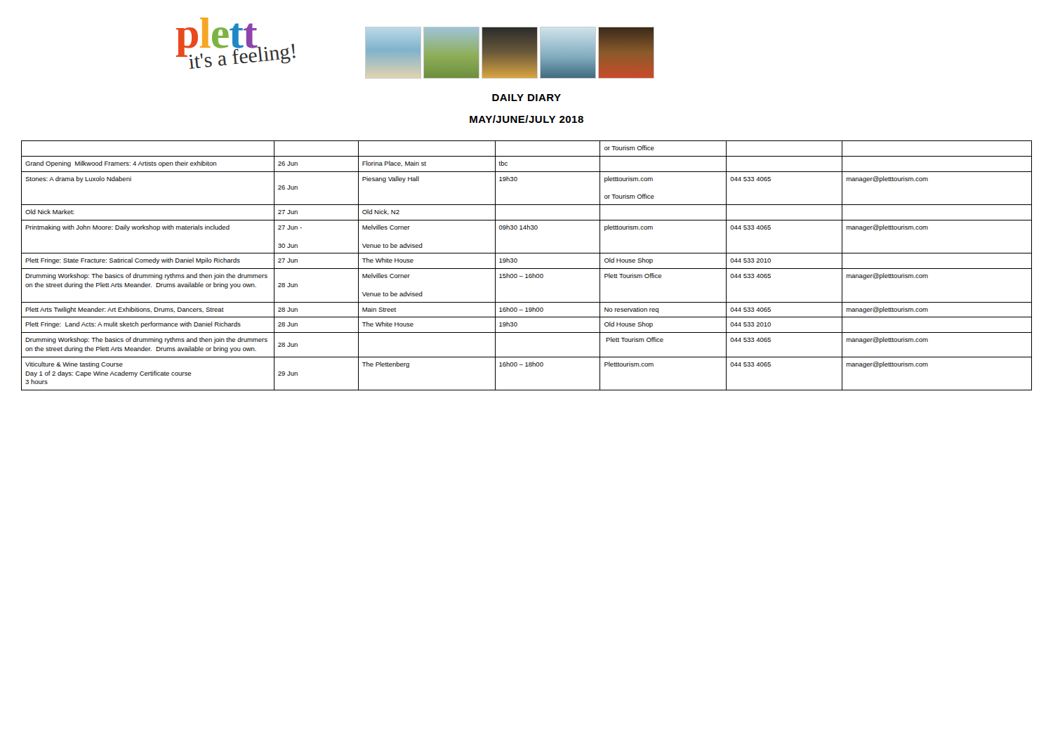plett
it's a feeling!
DAILY DIARY
MAY/JUNE/JULY 2018
| | | | | or Tourism Office | | |
| Grand Opening Milkwood Framers: 4 Artists open their exhibiton | 26 Jun | Florina Place, Main st | tbc | | | |
| Stones: A drama by Luxolo Ndabeni | 26 Jun | Piesang Valley Hall | 19h30 | pletttourism.com or Tourism Office | 044 533 4065 | manager@pletttourism.com |
| Old Nick Market: | 27 Jun | Old Nick, N2 | | | | |
| Printmaking with John Moore: Daily workshop with materials included | 27 Jun - 30 Jun | Melvilles Corner Venue to be advised | 09h30 14h30 | pletttourism.com | 044 533 4065 | manager@pletttourism.com |
| Plett Fringe: State Fracture: Satirical Comedy with Daniel Mpilo Richards | 27 Jun | The White House | 19h30 | Old House Shop | 044 533 2010 | |
| Drumming Workshop: The basics of drumming rythms and then join the drummers on the street during the Plett Arts Meander. Drums available or bring you own. | 28 Jun | Melvilles Corner Venue to be advised | 15h00 – 16h00 | Plett Tourism Office | 044 533 4065 | manager@pletttourism.com |
| Plett Arts Twilight Meander: Art Exhibitions, Drums, Dancers, Streat | 28 Jun | Main Street | 16h00 – 19h00 | No reservation req | 044 533 4065 | manager@pletttourism.com |
| Plett Fringe: Land Acts: A mulit sketch performance with Daniel Richards | 28 Jun | The White House | 19h30 | Old House Shop | 044 533 2010 | |
| Drumming Workshop: The basics of drumming rythms and then join the drummers on the street during the Plett Arts Meander. Drums available or bring you own. | 28 Jun | | | Plett Tourism Office | 044 533 4065 | manager@pletttourism.com |
| Viticulture & Wine tasting Course Day 1 of 2 days: Cape Wine Academy Certificate course 3 hours | 29 Jun | The Plettenberg | 16h00 – 18h00 | Pletttourism.com | 044 533 4065 | manager@pletttourism.com |